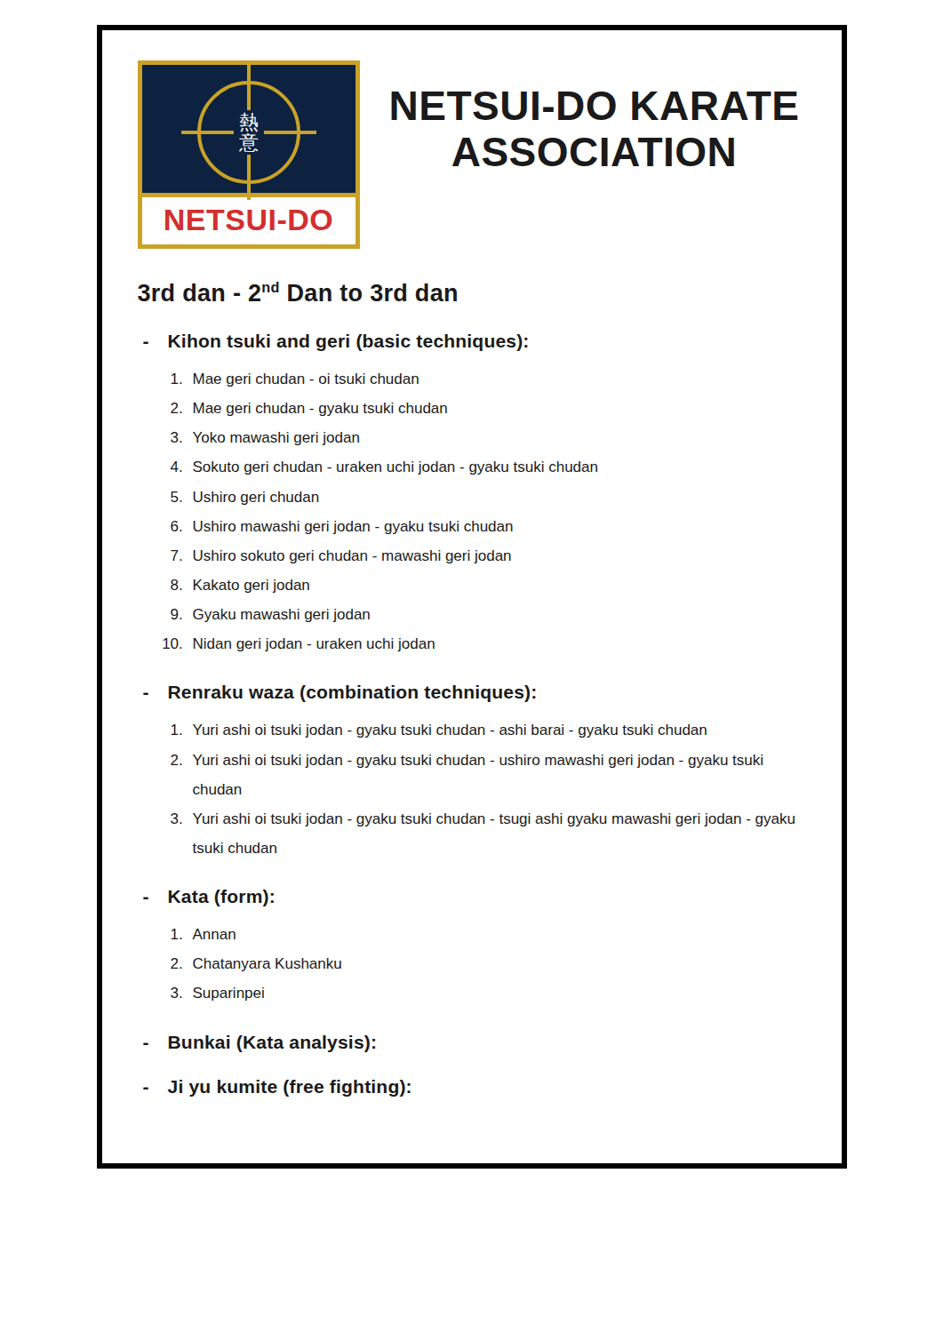熱
意
NETSUI-DO
Netsui-Do Karate Association
3rd dan - 2nd Dan to 3rd dan
Kihon tsuki and geri (basic techniques):
Mae geri chudan - oi tsuki chudan
Mae geri chudan - gyaku tsuki chudan
Yoko mawashi geri jodan
Sokuto geri chudan - uraken uchi jodan - gyaku tsuki chudan
Ushiro geri chudan
Ushiro mawashi geri jodan - gyaku tsuki chudan
Ushiro sokuto geri chudan - mawashi geri jodan
Kakato geri jodan
Gyaku mawashi geri jodan
Nidan geri jodan - uraken uchi jodan
Renraku waza (combination techniques):
Yuri ashi oi tsuki jodan - gyaku tsuki chudan - ashi barai - gyaku tsuki chudan
Yuri ashi oi tsuki jodan - gyaku tsuki chudan - ushiro mawashi geri jodan - gyaku tsuki chudan
Yuri ashi oi tsuki jodan - gyaku tsuki chudan - tsugi ashi gyaku mawashi geri jodan - gyaku tsuki chudan
Kata (form):
Annan
Chatanyara Kushanku
Suparinpei
Bunkai (Kata analysis):
Ji yu kumite (free fighting):